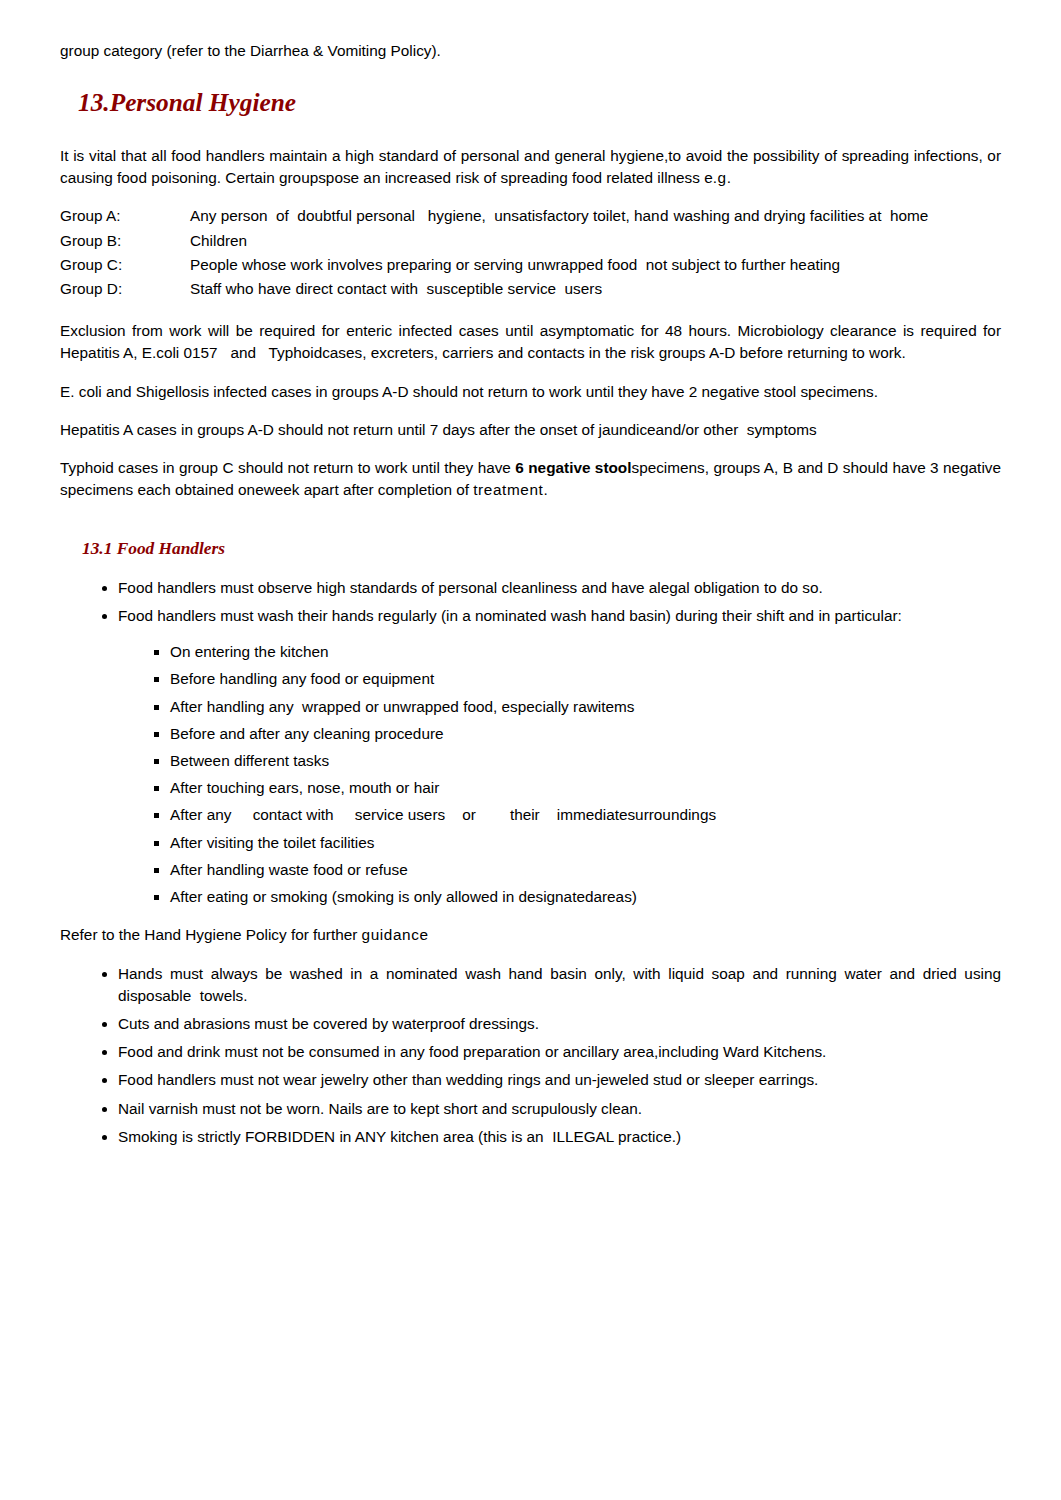group category (refer to the Diarrhea & Vomiting Policy).
13.Personal Hygiene
It is vital that all food handlers maintain a high standard of personal and general hygiene,to avoid the possibility of spreading infections, or causing food poisoning. Certain groupspose an increased risk of spreading food related illness e.g.
| Group A: | Any person of doubtful personal hygiene, unsatisfactory toilet, ha nd washing and drying facilities at home |
| Group B: | Children |
| Group C: | People whose work involves preparing or serving unwrapped food not subject to further heating |
| Group D: | Staff who have direct contact with susceptible service users |
Exclusion from work will be required for enteric infected cases until asymptomatic for 48 hours. Microbiology clearance is required for Hepatitis A, E.coli 0157 and Typhoidcases, excreters, carriers and contacts in the risk groups A-D before returning to work.
E. coli and Shigellosis infected cases in groups A-D should not return to work until they have 2 negative stool specimens.
Hepatitis A cases in groups A-D should not return until 7 days after the onset of jaundiceand/or other symptoms
Typhoid cases in group C should not return to work until they have 6 negative stoolspecimens, groups A, B and D should have 3 negative specimens each obtained oneweek apart after completion of treatment.
13.1 Food Handlers
Food handlers must observe high standards of personal cleanliness and have alegal obligation to do so.
Food handlers must wash their hands regularly (in a nominated wash hand basin) during their shift and in particular:
On entering the kitchen
Before handling any food or equipment
After handling any wrapped or unwrapped food, especially rawitems
Before and after any cleaning procedure
Between different tasks
After touching ears, nose, mouth or hair
After any contact with service users or their immediatesurroundings
After visiting the toilet facilities
After handling waste food or refuse
After eating or smoking (smoking is only allowed in designatedareas)
Refer to the Hand Hygiene Policy for further guidance
Hands must always be washed in a nominated wash hand basin only, with liquid soap and running water and dried using disposable towels.
Cuts and abrasions must be covered by waterproof dressings.
Food and drink must not be consumed in any food preparation or ancillary area,including Ward Kitchens.
Food handlers must not wear jewelry other than wedding rings and un-jeweled stud or sleeper earrings.
Nail varnish must not be worn. Nails are to kept short and scrupulously clean.
Smoking is strictly FORBIDDEN in ANY kitchen area (this is an ILLEGAL practice.)